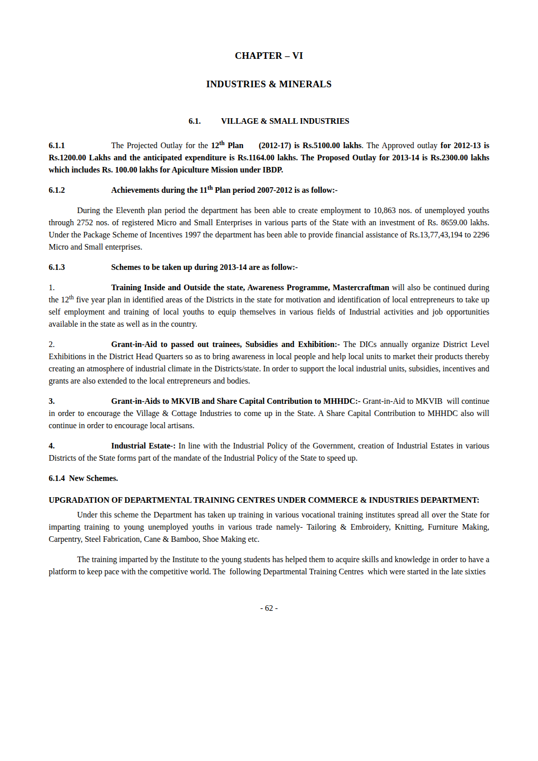CHAPTER – VI
INDUSTRIES & MINERALS
6.1. VILLAGE & SMALL INDUSTRIES
6.1.1 The Projected Outlay for the 12th Plan (2012-17) is Rs.5100.00 lakhs. The Approved outlay for 2012-13 is Rs.1200.00 Lakhs and the anticipated expenditure is Rs.1164.00 lakhs. The Proposed Outlay for 2013-14 is Rs.2300.00 lakhs which includes Rs. 100.00 lakhs for Apiculture Mission under IBDP.
6.1.2 Achievements during the 11th Plan period 2007-2012 is as follow:-
During the Eleventh plan period the department has been able to create employment to 10,863 nos. of unemployed youths through 2752 nos. of registered Micro and Small Enterprises in various parts of the State with an investment of Rs. 8659.00 lakhs. Under the Package Scheme of Incentives 1997 the department has been able to provide financial assistance of Rs.13,77,43,194 to 2296 Micro and Small enterprises.
6.1.3 Schemes to be taken up during 2013-14 are as follow:-
1. Training Inside and Outside the state, Awareness Programme, Mastercraftman will also be continued during the 12th five year plan in identified areas of the Districts in the state for motivation and identification of local entrepreneurs to take up self employment and training of local youths to equip themselves in various fields of Industrial activities and job opportunities available in the state as well as in the country.
2. Grant-in-Aid to passed out trainees, Subsidies and Exhibition:- The DICs annually organize District Level Exhibitions in the District Head Quarters so as to bring awareness in local people and help local units to market their products thereby creating an atmosphere of industrial climate in the Districts/state. In order to support the local industrial units, subsidies, incentives and grants are also extended to the local entrepreneurs and bodies.
3. Grant-in-Aids to MKVIB and Share Capital Contribution to MHHDC:- Grant-in-Aid to MKVIB will continue in order to encourage the Village & Cottage Industries to come up in the State. A Share Capital Contribution to MHHDC also will continue in order to encourage local artisans.
4. Industrial Estate-: In line with the Industrial Policy of the Government, creation of Industrial Estates in various Districts of the State forms part of the mandate of the Industrial Policy of the State to speed up.
6.1.4 New Schemes.
UPGRADATION OF DEPARTMENTAL TRAINING CENTRES UNDER COMMERCE & INDUSTRIES DEPARTMENT:
Under this scheme the Department has taken up training in various vocational training institutes spread all over the State for imparting training to young unemployed youths in various trade namely- Tailoring & Embroidery, Knitting, Furniture Making, Carpentry, Steel Fabrication, Cane & Bamboo, Shoe Making etc.
The training imparted by the Institute to the young students has helped them to acquire skills and knowledge in order to have a platform to keep pace with the competitive world. The following Departmental Training Centres which were started in the late sixties
- 62 -